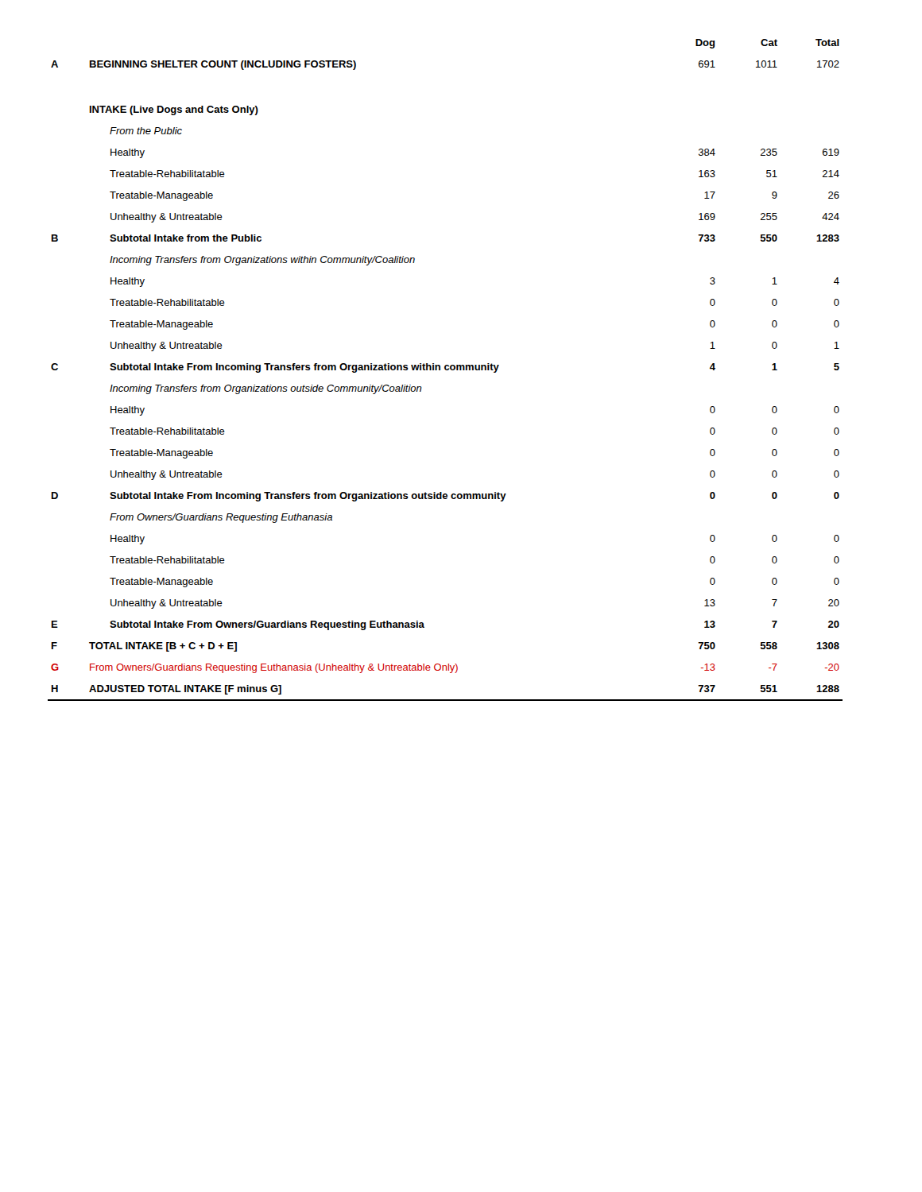| | | Dog | Cat | Total |
| --- | --- | --- | --- | --- |
| A | BEGINNING SHELTER COUNT (INCLUDING FOSTERS) | 691 | 1011 | 1702 |
| | INTAKE (Live Dogs and Cats Only) | | | |
| | From the Public | | | |
| | Healthy | 384 | 235 | 619 |
| | Treatable-Rehabilitatable | 163 | 51 | 214 |
| | Treatable-Manageable | 17 | 9 | 26 |
| | Unhealthy & Untreatable | 169 | 255 | 424 |
| B | Subtotal Intake from the Public | 733 | 550 | 1283 |
| | Incoming Transfers from Organizations within Community/Coalition | | | |
| | Healthy | 3 | 1 | 4 |
| | Treatable-Rehabilitatable | 0 | 0 | 0 |
| | Treatable-Manageable | 0 | 0 | 0 |
| | Unhealthy & Untreatable | 1 | 0 | 1 |
| C | Subtotal Intake From Incoming Transfers from Organizations within community | 4 | 1 | 5 |
| | Incoming Transfers from Organizations outside Community/Coalition | | | |
| | Healthy | 0 | 0 | 0 |
| | Treatable-Rehabilitatable | 0 | 0 | 0 |
| | Treatable-Manageable | 0 | 0 | 0 |
| | Unhealthy & Untreatable | 0 | 0 | 0 |
| D | Subtotal Intake From Incoming Transfers from Organizations outside community | 0 | 0 | 0 |
| | From Owners/Guardians Requesting Euthanasia | | | |
| | Healthy | 0 | 0 | 0 |
| | Treatable-Rehabilitatable | 0 | 0 | 0 |
| | Treatable-Manageable | 0 | 0 | 0 |
| | Unhealthy & Untreatable | 13 | 7 | 20 |
| E | Subtotal Intake From Owners/Guardians Requesting Euthanasia | 13 | 7 | 20 |
| F | TOTAL INTAKE [B + C + D + E] | 750 | 558 | 1308 |
| G | From Owners/Guardians Requesting Euthanasia (Unhealthy & Untreatable Only) | -13 | -7 | -20 |
| H | ADJUSTED TOTAL INTAKE [F minus G] | 737 | 551 | 1288 |